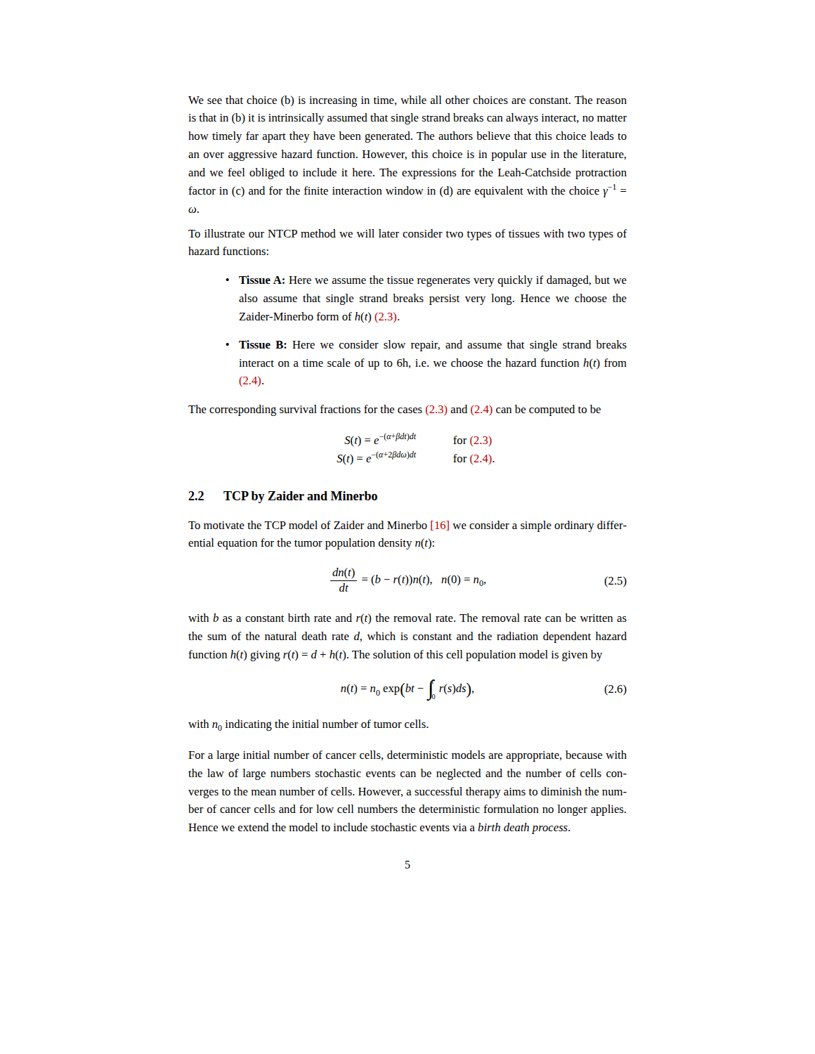We see that choice (b) is increasing in time, while all other choices are constant. The reason is that in (b) it is intrinsically assumed that single strand breaks can always interact, no matter how timely far apart they have been generated. The authors believe that this choice leads to an over aggressive hazard function. However, this choice is in popular use in the literature, and we feel obliged to include it here. The expressions for the Leah-Catchside protraction factor in (c) and for the finite interaction window in (d) are equivalent with the choice γ−1 = ω.
To illustrate our NTCP method we will later consider two types of tissues with two types of hazard functions:
Tissue A: Here we assume the tissue regenerates very quickly if damaged, but we also assume that single strand breaks persist very long. Hence we choose the Zaider-Minerbo form of h(t) (2.3).
Tissue B: Here we consider slow repair, and assume that single strand breaks interact on a time scale of up to 6h, i.e. we choose the hazard function h(t) from (2.4).
The corresponding survival fractions for the cases (2.3) and (2.4) can be computed to be
S(t) = e−(α+βdt)dt
for (2.3)
S(t) = e−(α+2βdω)dt
for (2.4).
2.2 TCP by Zaider and Minerbo
To motivate the TCP model of Zaider and Minerbo [16] we consider a simple ordinary differential equation for the tumor population density n(t):
dn(t) dt = (b − r(t))n(t), n(0) = n0, (2.5)
with b as a constant birth rate and r(t) the removal rate. The removal rate can be written as the sum of the natural death rate d, which is constant and the radiation dependent hazard function h(t) giving r(t) = d + h(t). The solution of this cell population model is given by
n(t) = n0 exp(bt − t∫0 r(s)ds), (2.6)
with n0 indicating the initial number of tumor cells.
For a large initial number of cancer cells, deterministic models are appropriate, because with the law of large numbers stochastic events can be neglected and the number of cells converges to the mean number of cells. However, a successful therapy aims to diminish the number of cancer cells and for low cell numbers the deterministic formulation no longer applies. Hence we extend the model to include stochastic events via a birth death process.
5